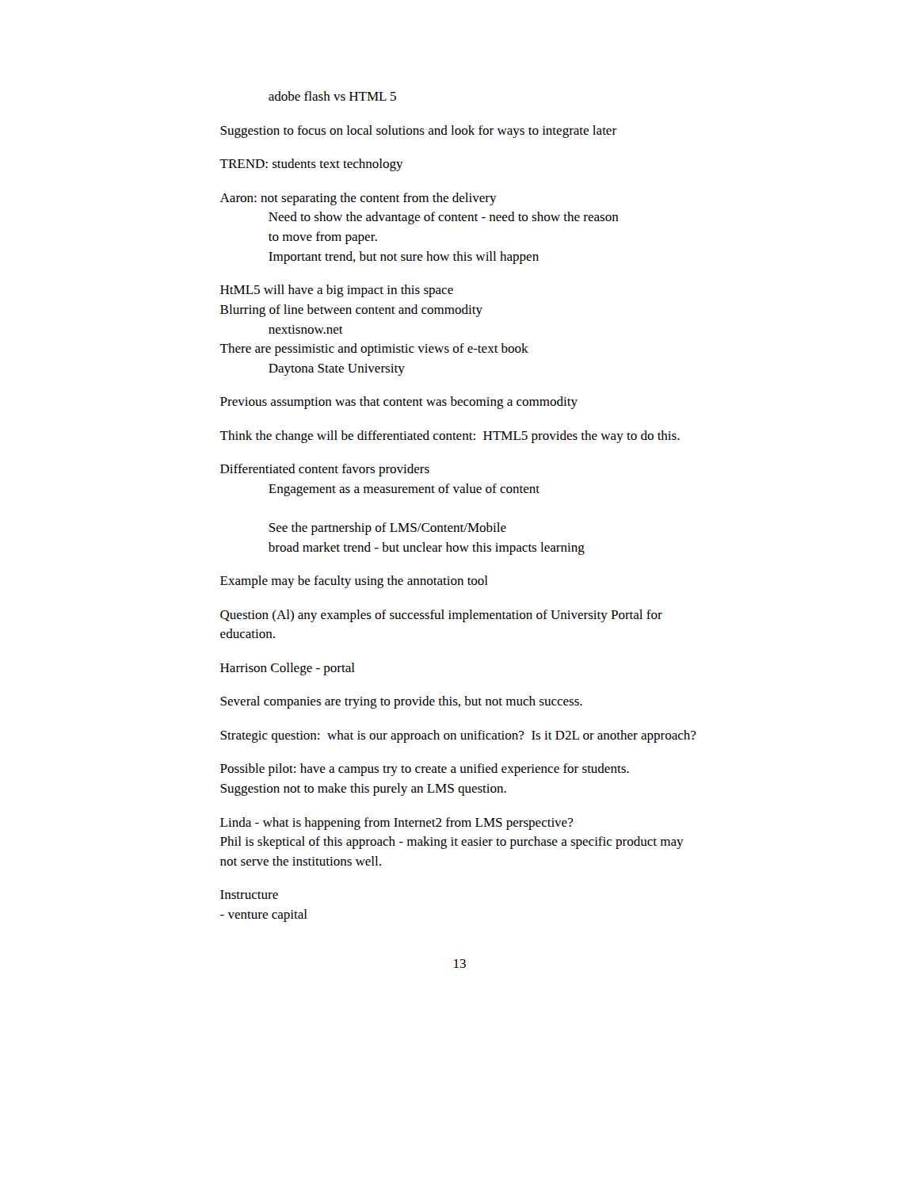adobe flash vs HTML 5
Suggestion to focus on local solutions and look for ways to integrate later
TREND: students text technology
Aaron: not separating the content from the delivery
Need to show the advantage of content - need to show the reason
to move from paper.
Important trend, but not sure how this will happen
HtML5 will have a big impact in this space
Blurring of line between content and commodity
nextisnow.net
There are pessimistic and optimistic views of e-text book
Daytona State University
Previous assumption was that content was becoming a commodity
Think the change will be differentiated content: HTML5 provides the way to do this.
Differentiated content favors providers
Engagement as a measurement of value of content
See the partnership of LMS/Content/Mobile
broad market trend - but unclear how this impacts learning
Example may be faculty using the annotation tool
Question (Al) any examples of successful implementation of University Portal for education.
Harrison College - portal
Several companies are trying to provide this, but not much success.
Strategic question: what is our approach on unification? Is it D2L or another approach?
Possible pilot: have a campus try to create a unified experience for students.
Suggestion not to make this purely an LMS question.
Linda - what is happening from Internet2 from LMS perspective?
Phil is skeptical of this approach - making it easier to purchase a specific product may not serve the institutions well.
Instructure
- venture capital
13